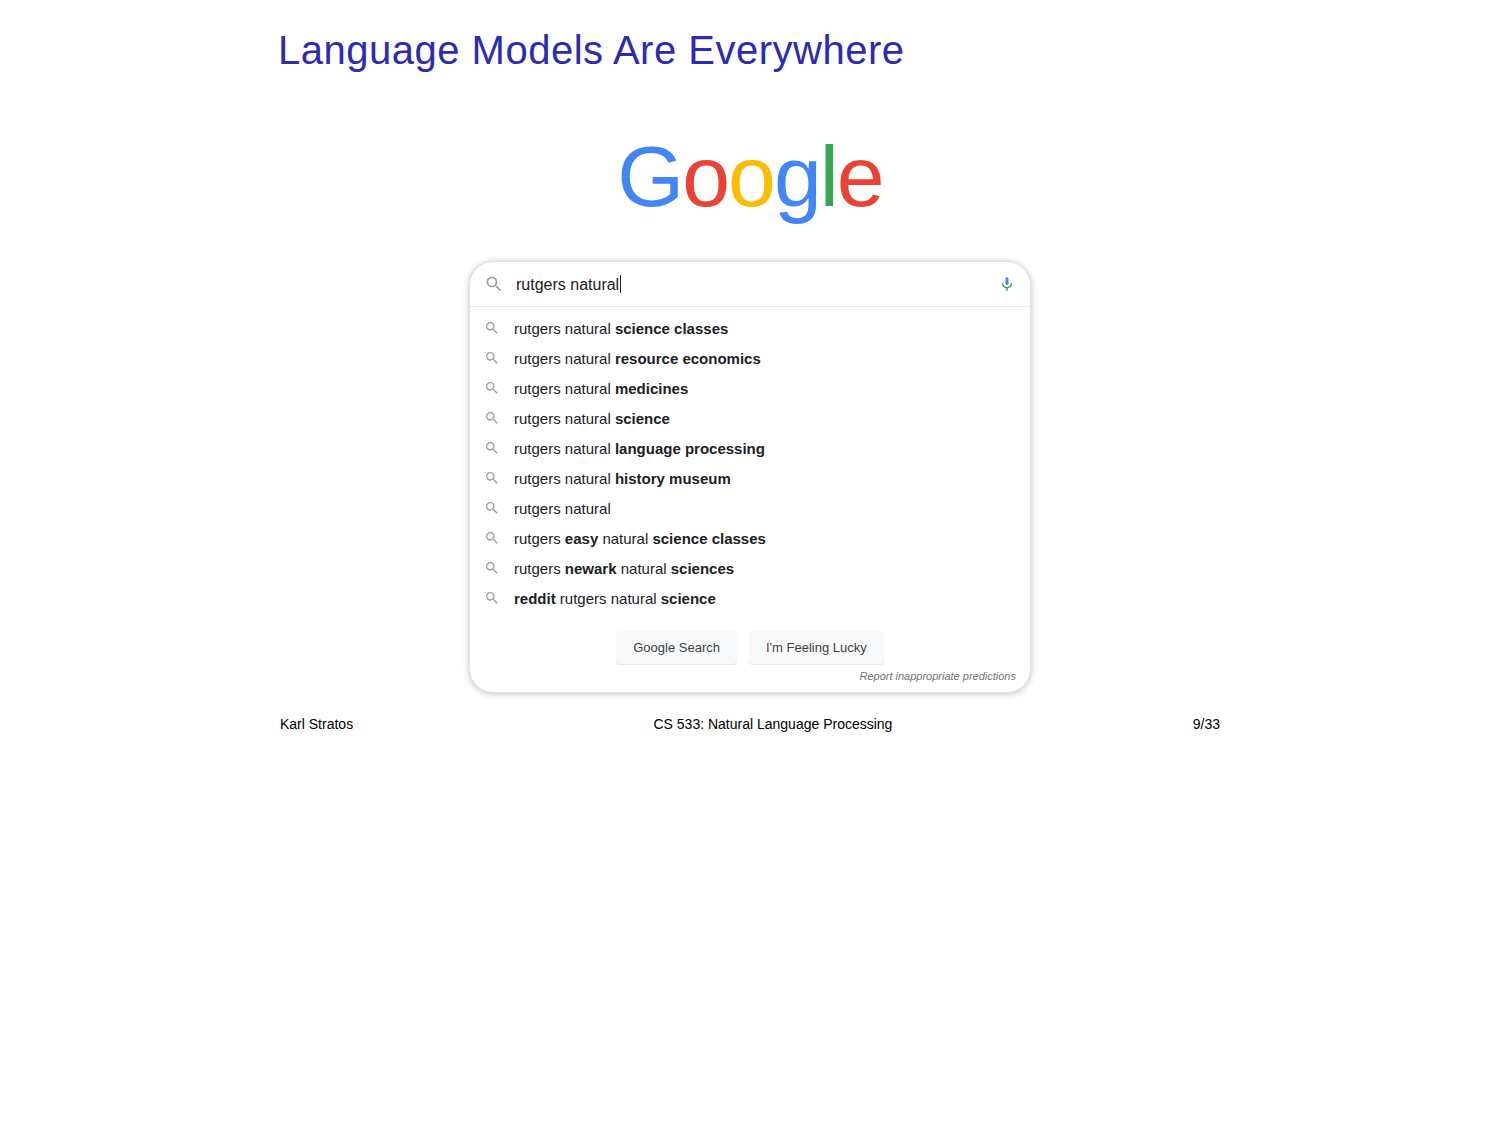Language Models Are Everywhere
Google
rutgers natural
rutgers natural science classes
rutgers natural resource economics
rutgers natural medicines
rutgers natural science
rutgers natural language processing
rutgers natural history museum
rutgers natural
rutgers easy natural science classes
rutgers newark natural sciences
reddit rutgers natural science
Google Search I'm Feeling Lucky
Report inappropriate predictions
Karl Stratos
CS 533: Natural Language Processing
9/33